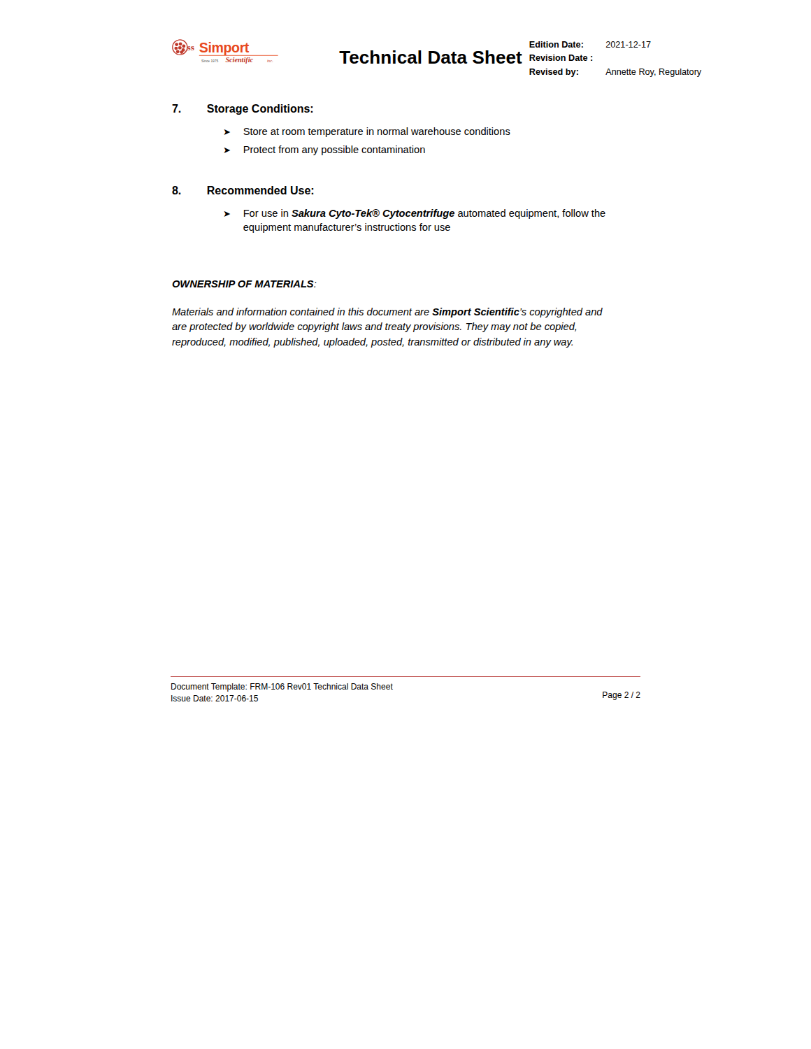ss Simport Since 1975 Scientific inc.
Technical Data Sheet
| Edition Date: | 2021-12-17 |
| Revision Date : | |
| Revised by: | Annette Roy, Regulatory |
7. Storage Conditions:
Store at room temperature in normal warehouse conditions
Protect from any possible contamination
8. Recommended Use:
For use in Sakura Cyto-Tek® Cytocentrifuge automated equipment, follow the equipment manufacturer’s instructions for use
OWNERSHIP OF MATERIALS:
Materials and information contained in this document are Simport Scientific’s copyrighted and are protected by worldwide copyright laws and treaty provisions. They may not be copied, reproduced, modified, published, uploaded, posted, transmitted or distributed in any way.
Document Template: FRM-106 Rev01 Technical Data Sheet
Issue Date: 2017-06-15
Page 2 / 2